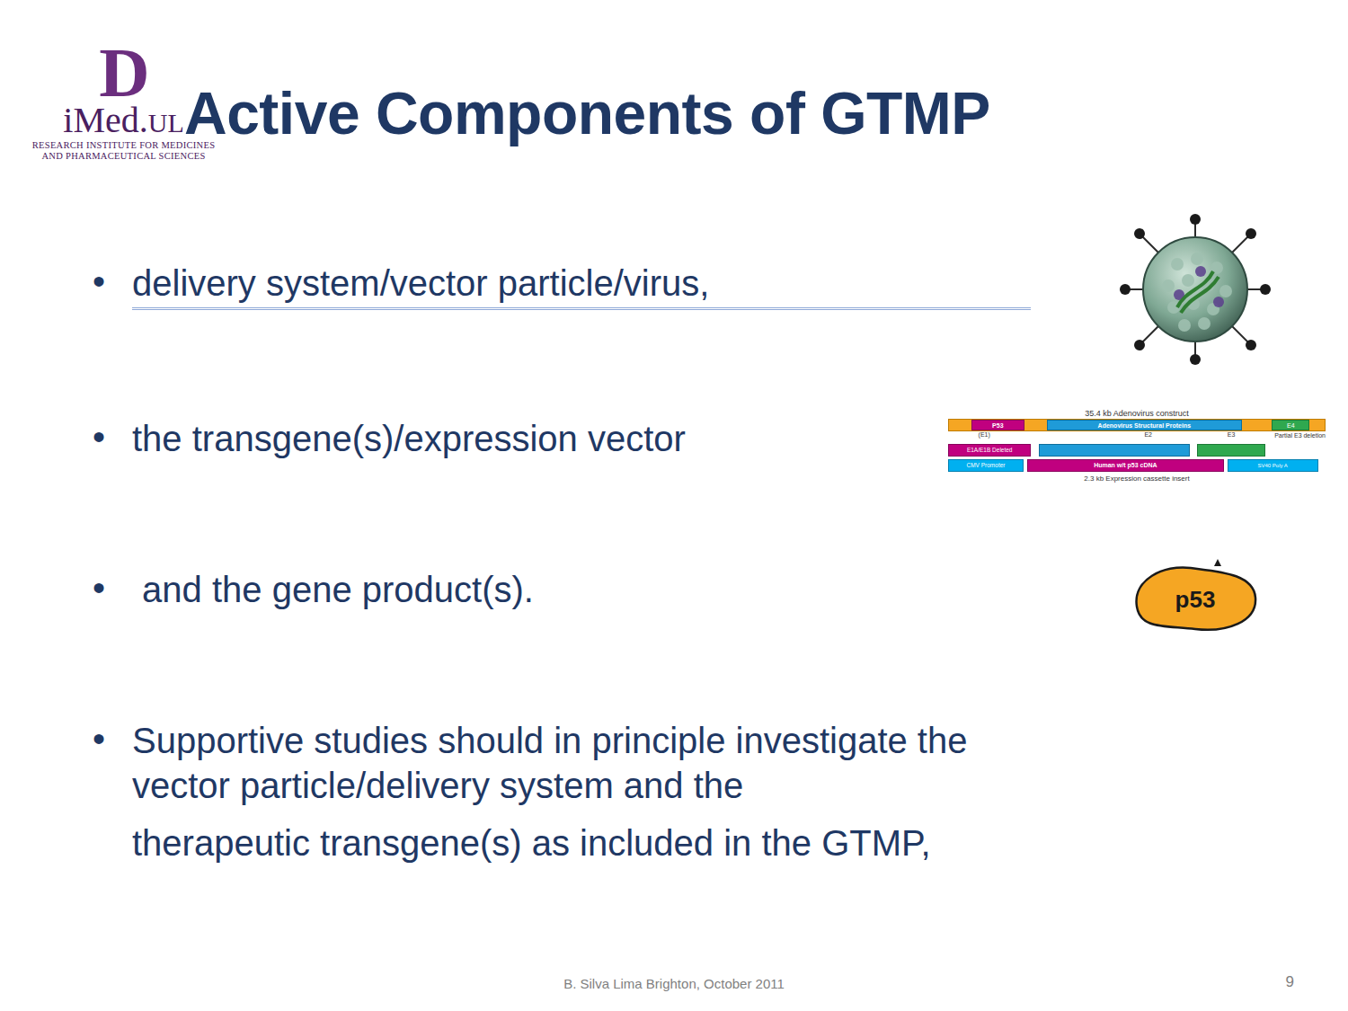D
iMed.UL
RESEARCH INSTITUTE FOR MEDICINES
AND PHARMACEUTICAL SCIENCES
Active Components of GTMP
delivery system/vector particle/virus,
the transgene(s)/expression vector
and the gene product(s).
Supportive studies should in principle investigate the vector particle/delivery system and the therapeutic transgene(s) as included in the GTMP,
35.4 kb Adenovirus construct
P53
Adenovirus Structural Proteins
E4
(E1) E2 E3
E1A/E1B Deleted
Partial E3 deletion
CMV Promoter
Human w/t p53 cDNA
SV40 Poly A
2.3 kb Expression cassette insert
p53
B. Silva Lima Brighton, October 2011
9